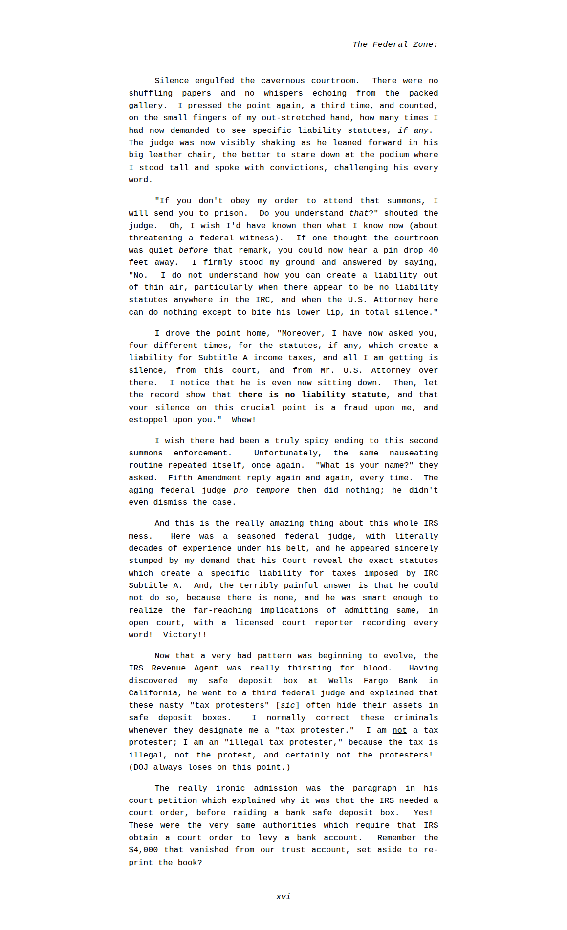The Federal Zone:
Silence engulfed the cavernous courtroom. There were no shuffling papers and no whispers echoing from the packed gallery. I pressed the point again, a third time, and counted, on the small fingers of my out-stretched hand, how many times I had now demanded to see specific liability statutes, if any. The judge was now visibly shaking as he leaned forward in his big leather chair, the better to stare down at the podium where I stood tall and spoke with convictions, challenging his every word.
"If you don't obey my order to attend that summons, I will send you to prison. Do you understand that?" shouted the judge. Oh, I wish I'd have known then what I know now (about threatening a federal witness). If one thought the courtroom was quiet before that remark, you could now hear a pin drop 40 feet away. I firmly stood my ground and answered by saying, "No. I do not understand how you can create a liability out of thin air, particularly when there appear to be no liability statutes anywhere in the IRC, and when the U.S. Attorney here can do nothing except to bite his lower lip, in total silence."
I drove the point home, "Moreover, I have now asked you, four different times, for the statutes, if any, which create a liability for Subtitle A income taxes, and all I am getting is silence, from this court, and from Mr. U.S. Attorney over there. I notice that he is even now sitting down. Then, let the record show that there is no liability statute, and that your silence on this crucial point is a fraud upon me, and estoppel upon you." Whew!
I wish there had been a truly spicy ending to this second summons enforcement. Unfortunately, the same nauseating routine repeated itself, once again. "What is your name?" they asked. Fifth Amendment reply again and again, every time. The aging federal judge pro tempore then did nothing; he didn't even dismiss the case.
And this is the really amazing thing about this whole IRS mess. Here was a seasoned federal judge, with literally decades of experience under his belt, and he appeared sincerely stumped by my demand that his Court reveal the exact statutes which create a specific liability for taxes imposed by IRC Subtitle A. And, the terribly painful answer is that he could not do so, because there is none, and he was smart enough to realize the far-reaching implications of admitting same, in open court, with a licensed court reporter recording every word! Victory!!
Now that a very bad pattern was beginning to evolve, the IRS Revenue Agent was really thirsting for blood. Having discovered my safe deposit box at Wells Fargo Bank in California, he went to a third federal judge and explained that these nasty "tax protesters" [sic] often hide their assets in safe deposit boxes. I normally correct these criminals whenever they designate me a "tax protester." I am not a tax protester; I am an "illegal tax protester," because the tax is illegal, not the protest, and certainly not the protesters! (DOJ always loses on this point.)
The really ironic admission was the paragraph in his court petition which explained why it was that the IRS needed a court order, before raiding a bank safe deposit box. Yes! These were the very same authorities which require that IRS obtain a court order to levy a bank account. Remember the $4,000 that vanished from our trust account, set aside to re-print the book?
xvi